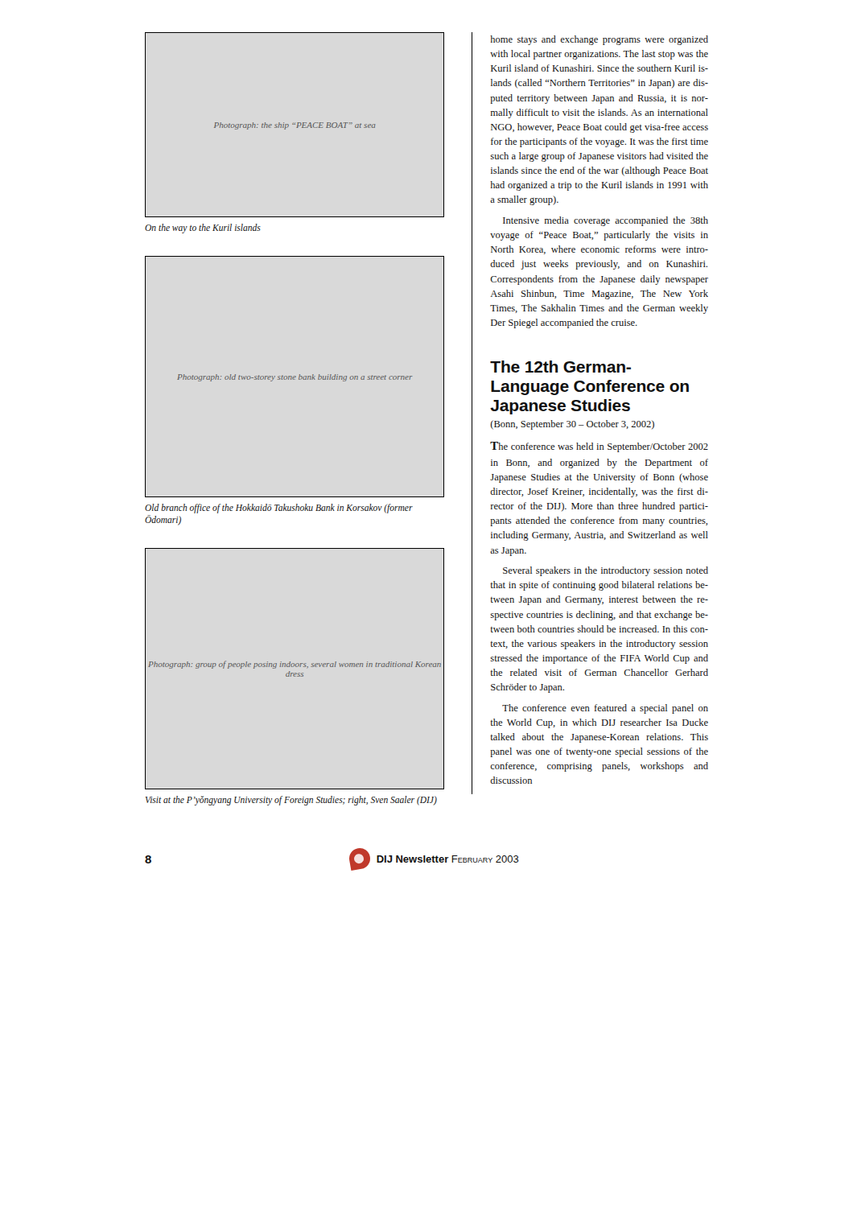Photograph: the ship “PEACE BOAT” at sea
On the way to the Kuril islands
Photograph: old two-storey stone bank building on a street corner
Old branch office of the Hokkaidō Takushoku Bank in Korsakov (former Ōdomari)
Photograph: group of people posing indoors, several women in traditional Korean dress
Visit at the P’yŏngyang University of Foreign Studies; right, Sven Saaler (DIJ)
home stays and exchange programs were organized with local partner organizations. The last stop was the Kuril island of Kunashiri. Since the southern Kuril islands (called “Northern Territories” in Japan) are disputed territory between Japan and Russia, it is normally difficult to visit the islands. As an international NGO, however, Peace Boat could get visa-free access for the participants of the voyage. It was the first time such a large group of Japanese visitors had visited the islands since the end of the war (although Peace Boat had organized a trip to the Kuril islands in 1991 with a smaller group).
Intensive media coverage accompanied the 38th voyage of “Peace Boat,” particularly the visits in North Korea, where economic reforms were introduced just weeks previously, and on Kunashiri. Correspondents from the Japanese daily newspaper Asahi Shinbun, Time Magazine, The New York Times, The Sakhalin Times and the German weekly Der Spiegel accompanied the cruise.
The 12th German-Language Conference on Japanese Studies
(Bonn, September 30 – October 3, 2002)
The conference was held in September/October 2002 in Bonn, and organized by the Department of Japanese Studies at the University of Bonn (whose director, Josef Kreiner, incidentally, was the first director of the DIJ). More than three hundred participants attended the conference from many countries, including Germany, Austria, and Switzerland as well as Japan.
Several speakers in the introductory session noted that in spite of continuing good bilateral relations between Japan and Germany, interest between the respective countries is declining, and that exchange between both countries should be increased. In this context, the various speakers in the introductory session stressed the importance of the FIFA World Cup and the related visit of German Chancellor Gerhard Schröder to Japan.
The conference even featured a special panel on the World Cup, in which DIJ researcher Isa Ducke talked about the Japanese-Korean relations. This panel was one of twenty-one special sessions of the conference, comprising panels, workshops and discussion
8
DIJ Newsletter February 2003